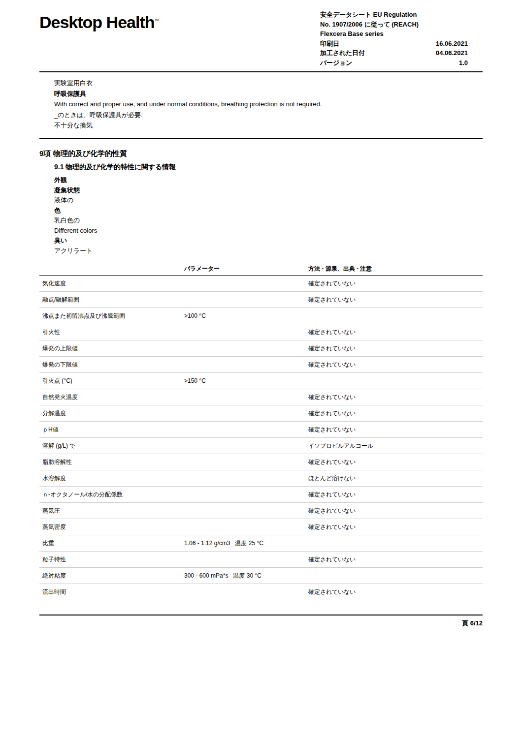Desktop Health™
安全データシート EU Regulation
No. 1907/2006 に従って (REACH)
Flexcera Base series
印刷日 16.06.2021
加工された日付 04.06.2021
バージョン 1.0
実験室用白衣
呼吸保護具
With correct and proper use, and under normal conditions, breathing protection is not required.
_のときは、呼吸保護具が必要:
不十分な換気
9項 物理的及び化学的性質
9.1 物理的及び化学的特性に関する情報
外観
凝集状態
液体の
色
乳白色の
Different colors
臭い
アクリラート
| | パラメーター | 方法 - 源泉、出典 - 注意 |
| --- | --- | --- |
| 気化速度 | | 確定されていない |
| 融点/融解範囲 | | 確定されていない |
| 沸点また初留沸点及び沸騰範囲 | >100 °C | |
| 引火性 | | 確定されていない |
| 爆発の上限値 | | 確定されていない |
| 爆発の下限値 | | 確定されていない |
| 引火点 (°C) | >150 °C | |
| 自然発火温度 | | 確定されていない |
| 分解温度 | | 確定されていない |
| ｐH値 | | 確定されていない |
| 溶解 (g/L) で | | イソプロピルアルコール |
| 脂肪溶解性 | | 確定されていない |
| 水溶解度 | | ほとんど溶けない |
| ｎ-オクタノール/水の分配係数 | | 確定されていない |
| 蒸気圧 | | 確定されていない |
| 蒸気密度 | | 確定されていない |
| 比重 | 1.06 - 1.12 g/cm3 温度 25 °C | |
| 粒子特性 | | 確定されていない |
| 絶対粘度 | 300 - 600 mPa*s 温度 30 °C | |
| 流出時間 | | 確定されていない |
頁 6/12